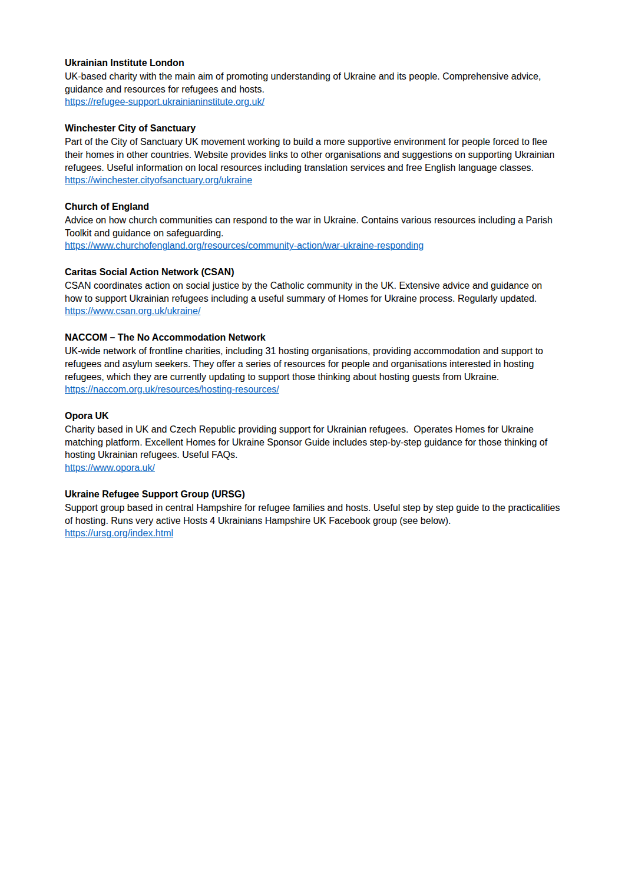Ukrainian Institute London
UK-based charity with the main aim of promoting understanding of Ukraine and its people. Comprehensive advice, guidance and resources for refugees and hosts.
https://refugee-support.ukrainianinstitute.org.uk/
Winchester City of Sanctuary
Part of the City of Sanctuary UK movement working to build a more supportive environment for people forced to flee their homes in other countries. Website provides links to other organisations and suggestions on supporting Ukrainian refugees. Useful information on local resources including translation services and free English language classes.
https://winchester.cityofsanctuary.org/ukraine
Church of England
Advice on how church communities can respond to the war in Ukraine. Contains various resources including a Parish Toolkit and guidance on safeguarding.
https://www.churchofengland.org/resources/community-action/war-ukraine-responding
Caritas Social Action Network (CSAN)
CSAN coordinates action on social justice by the Catholic community in the UK. Extensive advice and guidance on how to support Ukrainian refugees including a useful summary of Homes for Ukraine process. Regularly updated.
https://www.csan.org.uk/ukraine/
NACCOM – The No Accommodation Network
UK-wide network of frontline charities, including 31 hosting organisations, providing accommodation and support to refugees and asylum seekers. They offer a series of resources for people and organisations interested in hosting refugees, which they are currently updating to support those thinking about hosting guests from Ukraine.
https://naccom.org.uk/resources/hosting-resources/
Opora UK
Charity based in UK and Czech Republic providing support for Ukrainian refugees. Operates Homes for Ukraine matching platform. Excellent Homes for Ukraine Sponsor Guide includes step-by-step guidance for those thinking of hosting Ukrainian refugees. Useful FAQs.
https://www.opora.uk/
Ukraine Refugee Support Group (URSG)
Support group based in central Hampshire for refugee families and hosts. Useful step by step guide to the practicalities of hosting. Runs very active Hosts 4 Ukrainians Hampshire UK Facebook group (see below).
https://ursg.org/index.html